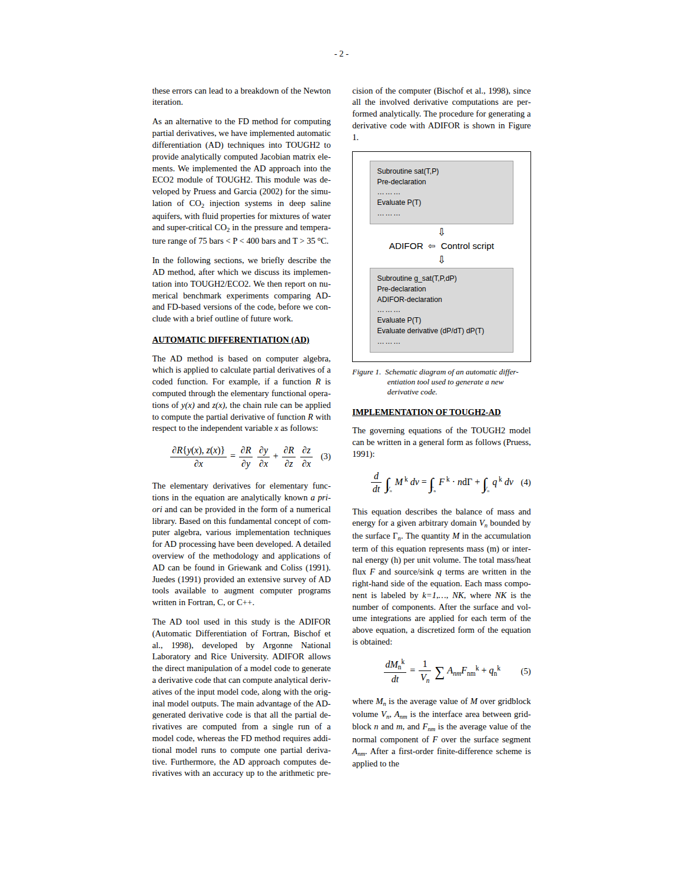- 2 -
these errors can lead to a breakdown of the Newton iteration.
As an alternative to the FD method for computing partial derivatives, we have implemented automatic differentiation (AD) techniques into TOUGH2 to provide analytically computed Jacobian matrix elements. We implemented the AD approach into the ECO2 module of TOUGH2. This module was developed by Pruess and Garcia (2002) for the simulation of CO2 injection systems in deep saline aquifers, with fluid properties for mixtures of water and super-critical CO2 in the pressure and temperature range of 75 bars < P < 400 bars and T > 35 o C.
In the following sections, we briefly describe the AD method, after which we discuss its implementation into TOUGH2/ECO2. We then report on numerical benchmark experiments comparing AD- and FD-based versions of the code, before we conclude with a brief outline of future work.
AUTOMATIC DIFFERENTIATION (AD)
The AD method is based on computer algebra, which is applied to calculate partial derivatives of a coded function. For example, if a function R is computed through the elementary functional operations of y(x) and z(x), the chain rule can be applied to compute the partial derivative of function R with respect to the independent variable x as follows:
∂R{y(x), z(x)}∂x = ∂R∂y ∂y∂x + ∂R∂z ∂z∂x (3)
The elementary derivatives for elementary functions in the equation are analytically known a priori and can be provided in the form of a numerical library. Based on this fundamental concept of computer algebra, various implementation techniques for AD processing have been developed. A detailed overview of the methodology and applications of AD can be found in Griewank and Coliss (1991). Juedes (1991) provided an extensive survey of AD tools available to augment computer programs written in Fortran, C, or C++.
The AD tool used in this study is the ADIFOR (Automatic Differentiation of Fortran, Bischof et al., 1998), developed by Argonne National Laboratory and Rice University. ADIFOR allows the direct manipulation of a model code to generate a derivative code that can compute analytical derivatives of the input model code, along with the original model outputs. The main advantage of the AD-generated derivative code is that all the partial derivatives are computed from a single run of a model code, whereas the FD method requires additional model runs to compute one partial derivative. Furthermore, the AD approach computes derivatives with an accuracy up to the arithmetic precision of the computer (Bischof et al., 1998), since all the involved derivative computations are performed analytically. The procedure for generating a derivative code with ADIFOR is shown in Figure 1.
Subroutine sat(T,P)
Pre-declaration
………
Evaluate P(T)
………
⇩
ADIFOR ⇦ Control script
⇩
Subroutine g_sat(T,P,dP)
Pre-declaration
ADIFOR-declaration
………
Evaluate P(T)
Evaluate derivative (dP/dT) dP(T)
………
Figure 1. Schematic diagram of an automatic differ- entiation tool used to generate a new derivative code.
IMPLEMENTATION OF TOUGH2-AD
The governing equations of the TOUGH2 model can be written in a general form as follows (Pruess, 1991):
ddt ∫Vn M k dv = ∫Γn F k · ndΓ + ∫Vn q k dv (4)
This equation describes the balance of mass and energy for a given arbitrary domain Vn bounded by the surface Γn. The quantity M in the accumulation term of this equation represents mass (m) or internal energy (h) per unit volume. The total mass/heat flux F and source/sink q terms are written in the right-hand side of the equation. Each mass component is labeled by k=1,…, NK, where NK is the number of components. After the surface and volume integrations are applied for each term of the above equation, a discretized form of the equation is obtained:
dM nk dt = 1 Vn ∑ Anm Fnm k + qnk (5)
where Mn is the average value of M over gridblock volume Vn, Anm is the interface area between gridblock n and m, and Fnm is the average value of the normal component of F over the surface segment Anm. After a first-order finite-difference scheme is applied to the